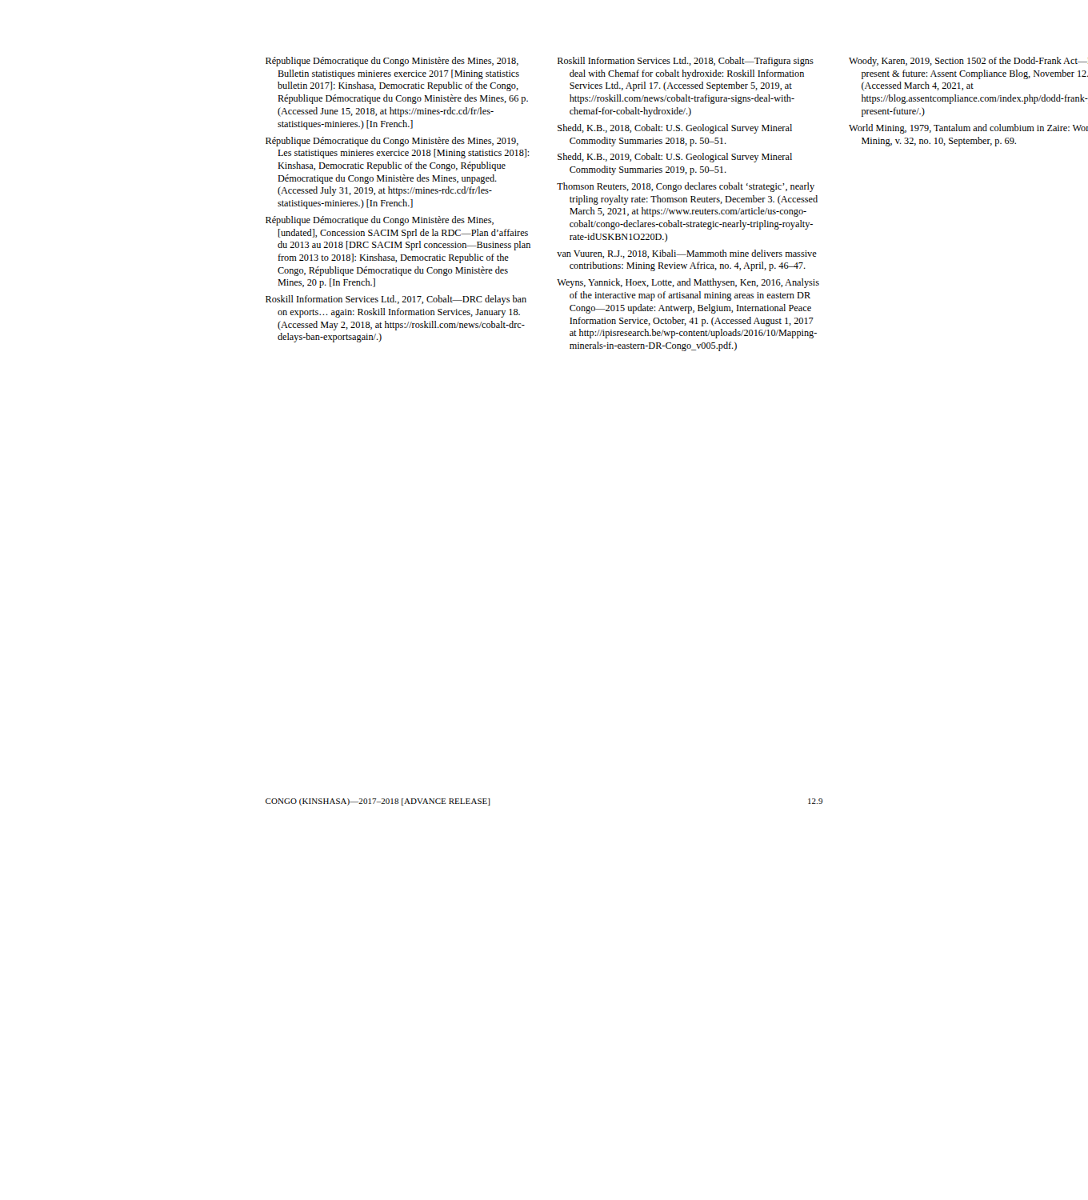République Démocratique du Congo Ministère des Mines, 2018, Bulletin statistiques minieres exercice 2017 [Mining statistics bulletin 2017]: Kinshasa, Democratic Republic of the Congo, République Démocratique du Congo Ministère des Mines, 66 p. (Accessed June 15, 2018, at https://mines-rdc.cd/fr/les-statistiques-minieres.) [In French.]
République Démocratique du Congo Ministère des Mines, 2019, Les statistiques minieres exercice 2018 [Mining statistics 2018]: Kinshasa, Democratic Republic of the Congo, République Démocratique du Congo Ministère des Mines, unpaged. (Accessed July 31, 2019, at https://mines-rdc.cd/fr/les-statistiques-minieres.) [In French.]
République Démocratique du Congo Ministère des Mines, [undated], Concession SACIM Sprl de la RDC—Plan d’affaires du 2013 au 2018 [DRC SACIM Sprl concession—Business plan from 2013 to 2018]: Kinshasa, Democratic Republic of the Congo, République Démocratique du Congo Ministère des Mines, 20 p. [In French.]
Roskill Information Services Ltd., 2017, Cobalt—DRC delays ban on exports… again: Roskill Information Services, January 18. (Accessed May 2, 2018, at https://roskill.com/news/cobalt-drc-delays-ban-exportsagain/.)
Roskill Information Services Ltd., 2018, Cobalt—Trafigura signs deal with Chemaf for cobalt hydroxide: Roskill Information Services Ltd., April 17. (Accessed September 5, 2019, at https://roskill.com/news/cobalt-trafigura-signs-deal-with-chemaf-for-cobalt-hydroxide/.)
Shedd, K.B., 2018, Cobalt: U.S. Geological Survey Mineral Commodity Summaries 2018, p. 50–51.
Shedd, K.B., 2019, Cobalt: U.S. Geological Survey Mineral Commodity Summaries 2019, p. 50–51.
Thomson Reuters, 2018, Congo declares cobalt ‘strategic’, nearly tripling royalty rate: Thomson Reuters, December 3. (Accessed March 5, 2021, at https://www.reuters.com/article/us-congo-cobalt/congo-declares-cobalt-strategic-nearly-tripling-royalty-rate-idUSKBN1O220D.)
van Vuuren, R.J., 2018, Kibali—Mammoth mine delivers massive contributions: Mining Review Africa, no. 4, April, p. 46–47.
Weyns, Yannick, Hoex, Lotte, and Matthysen, Ken, 2016, Analysis of the interactive map of artisanal mining areas in eastern DR Congo—2015 update: Antwerp, Belgium, International Peace Information Service, October, 41 p. (Accessed August 1, 2017 at http://ipisresearch.be/wp-content/uploads/2016/10/Mapping-minerals-in-eastern-DR-Congo_v005.pdf.)
Woody, Karen, 2019, Section 1502 of the Dodd-Frank Act—Past, present & future: Assent Compliance Blog, November 12. (Accessed March 4, 2021, at https://blog.assentcompliance.com/index.php/dodd-frank-past-present-future/.)
World Mining, 1979, Tantalum and columbium in Zaire: World Mining, v. 32, no. 10, September, p. 69.
CONGO (KINSHASA)—2017–2018 [ADVANCE RELEASE] 12.9